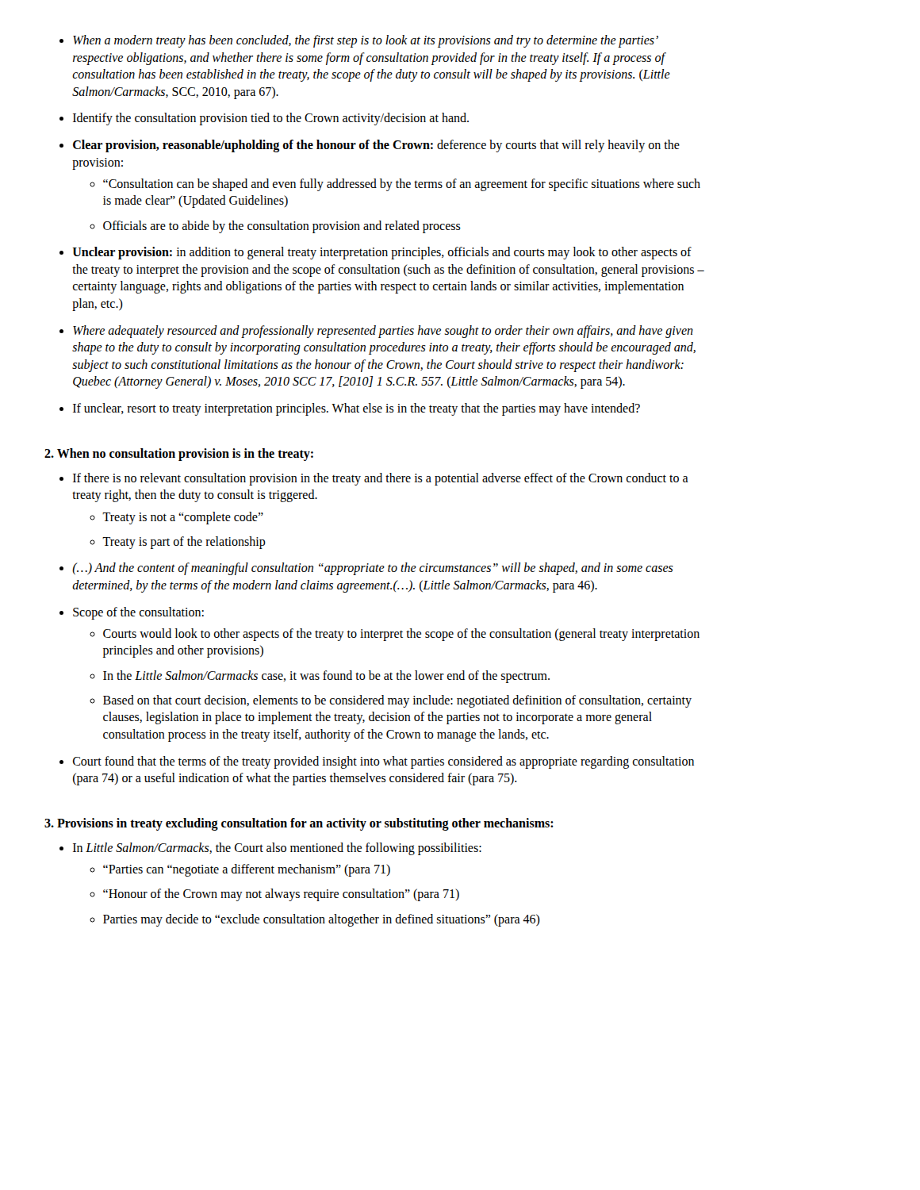When a modern treaty has been concluded, the first step is to look at its provisions and try to determine the parties’ respective obligations, and whether there is some form of consultation provided for in the treaty itself. If a process of consultation has been established in the treaty, the scope of the duty to consult will be shaped by its provisions. (Little Salmon/Carmacks, SCC, 2010, para 67).
Identify the consultation provision tied to the Crown activity/decision at hand.
Clear provision, reasonable/upholding of the honour of the Crown: deference by courts that will rely heavily on the provision:
“Consultation can be shaped and even fully addressed by the terms of an agreement for specific situations where such is made clear” (Updated Guidelines)
Officials are to abide by the consultation provision and related process
Unclear provision: in addition to general treaty interpretation principles, officials and courts may look to other aspects of the treaty to interpret the provision and the scope of consultation (such as the definition of consultation, general provisions – certainty language, rights and obligations of the parties with respect to certain lands or similar activities, implementation plan, etc.)
Where adequately resourced and professionally represented parties have sought to order their own affairs, and have given shape to the duty to consult by incorporating consultation procedures into a treaty, their efforts should be encouraged and, subject to such constitutional limitations as the honour of the Crown, the Court should strive to respect their handiwork: Quebec (Attorney General) v. Moses, 2010 SCC 17, [2010] 1 S.C.R. 557. (Little Salmon/Carmacks, para 54).
If unclear, resort to treaty interpretation principles. What else is in the treaty that the parties may have intended?
2. When no consultation provision is in the treaty:
If there is no relevant consultation provision in the treaty and there is a potential adverse effect of the Crown conduct to a treaty right, then the duty to consult is triggered.
Treaty is not a “complete code”
Treaty is part of the relationship
(…) And the content of meaningful consultation “appropriate to the circumstances” will be shaped, and in some cases determined, by the terms of the modern land claims agreement.(…). (Little Salmon/Carmacks, para 46).
Scope of the consultation:
Courts would look to other aspects of the treaty to interpret the scope of the consultation (general treaty interpretation principles and other provisions)
In the Little Salmon/Carmacks case, it was found to be at the lower end of the spectrum.
Based on that court decision, elements to be considered may include: negotiated definition of consultation, certainty clauses, legislation in place to implement the treaty, decision of the parties not to incorporate a more general consultation process in the treaty itself, authority of the Crown to manage the lands, etc.
Court found that the terms of the treaty provided insight into what parties considered as appropriate regarding consultation (para 74) or a useful indication of what the parties themselves considered fair (para 75).
3. Provisions in treaty excluding consultation for an activity or substituting other mechanisms:
In Little Salmon/Carmacks, the Court also mentioned the following possibilities:
“Parties can “negotiate a different mechanism” (para 71)
“Honour of the Crown may not always require consultation” (para 71)
Parties may decide to “exclude consultation altogether in defined situations” (para 46)